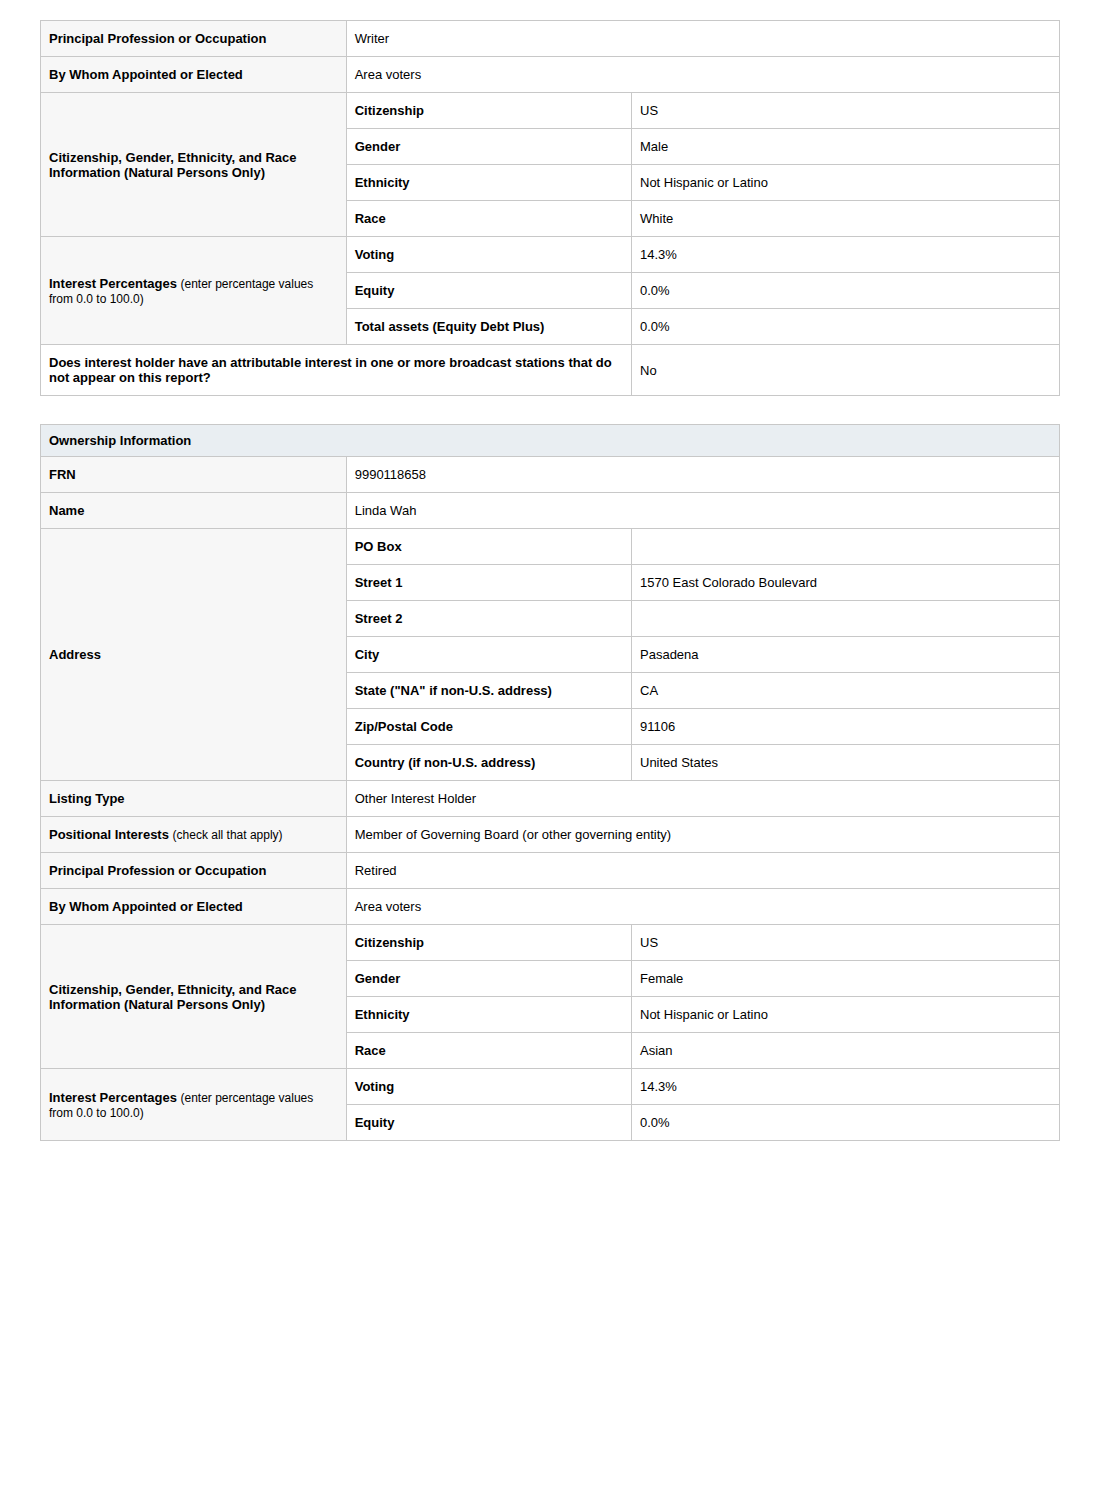| Principal Profession or Occupation | Writer |
| By Whom Appointed or Elected | Area voters |
| Citizenship, Gender, Ethnicity, and Race Information (Natural Persons Only) | Citizenship | US |
| Gender | Male |
| Ethnicity | Not Hispanic or Latino |
| Race | White |
| Interest Percentages (enter percentage values from 0.0 to 100.0) | Voting | 14.3% |
| Equity | 0.0% |
| Total assets (Equity Debt Plus) | 0.0% |
| Does interest holder have an attributable interest in one or more broadcast stations that do not appear on this report? | No |
Ownership Information
| FRN | 9990118658 |
| Name | Linda Wah |
| Address | PO Box | |
| Street 1 | 1570 East Colorado Boulevard |
| Street 2 | |
| City | Pasadena |
| State ("NA" if non-U.S. address) | CA |
| Zip/Postal Code | 91106 |
| Country (if non-U.S. address) | United States |
| Listing Type | Other Interest Holder |
| Positional Interests (check all that apply) | Member of Governing Board (or other governing entity) |
| Principal Profession or Occupation | Retired |
| By Whom Appointed or Elected | Area voters |
| Citizenship, Gender, Ethnicity, and Race Information (Natural Persons Only) | Citizenship | US |
| Gender | Female |
| Ethnicity | Not Hispanic or Latino |
| Race | Asian |
| Interest Percentages (enter percentage values from 0.0 to 100.0) | Voting | 14.3% |
| Equity | 0.0% |